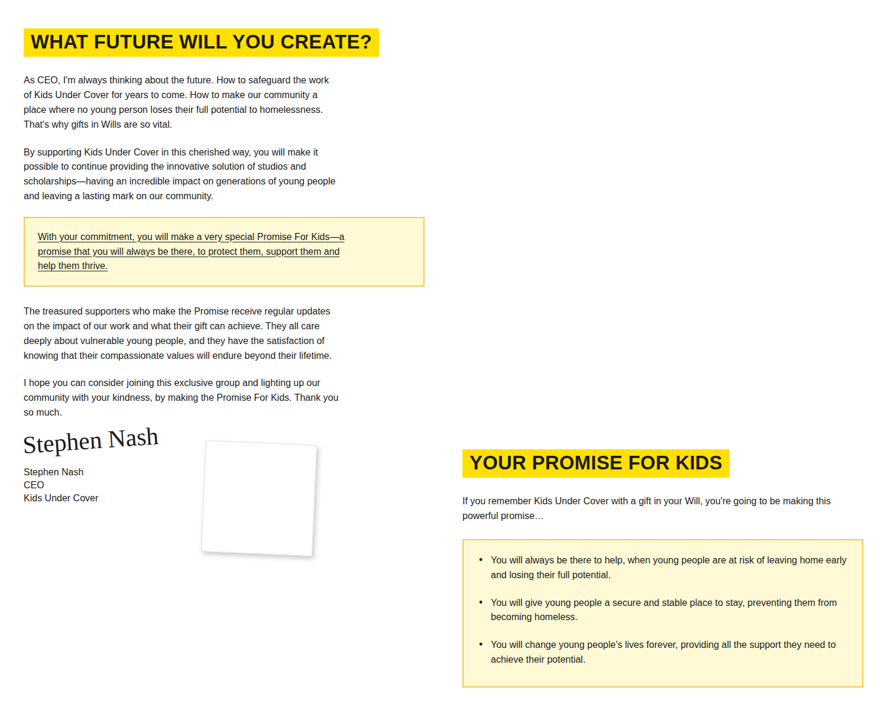What future will you create?
As CEO, I'm always thinking about the future. How to safeguard the work of Kids Under Cover for years to come. How to make our community a place where no young person loses their full potential to homelessness. That's why gifts in Wills are so vital.
By supporting Kids Under Cover in this cherished way, you will make it possible to continue providing the innovative solution of studios and scholarships—having an incredible impact on generations of young people and leaving a lasting mark on our community.
With your commitment, you will make a very special Promise For Kids—a promise that you will always be there, to protect them, support them and help them thrive.
The treasured supporters who make the Promise receive regular updates on the impact of our work and what their gift can achieve. They all care deeply about vulnerable young people, and they have the satisfaction of knowing that their compassionate values will endure beyond their lifetime.
I hope you can consider joining this exclusive group and lighting up our community with your kindness, by making the Promise For Kids. Thank you so much.
Stephen Nash
Stephen Nash
CEO
Kids Under Cover
Your Promise For Kids
If you remember Kids Under Cover with a gift in your Will, you're going to be making this powerful promise…
You will always be there to help, when young people are at risk of leaving home early and losing their full potential.
You will give young people a secure and stable place to stay, preventing them from becoming homeless.
You will change young people's lives forever, providing all the support they need to achieve their potential.